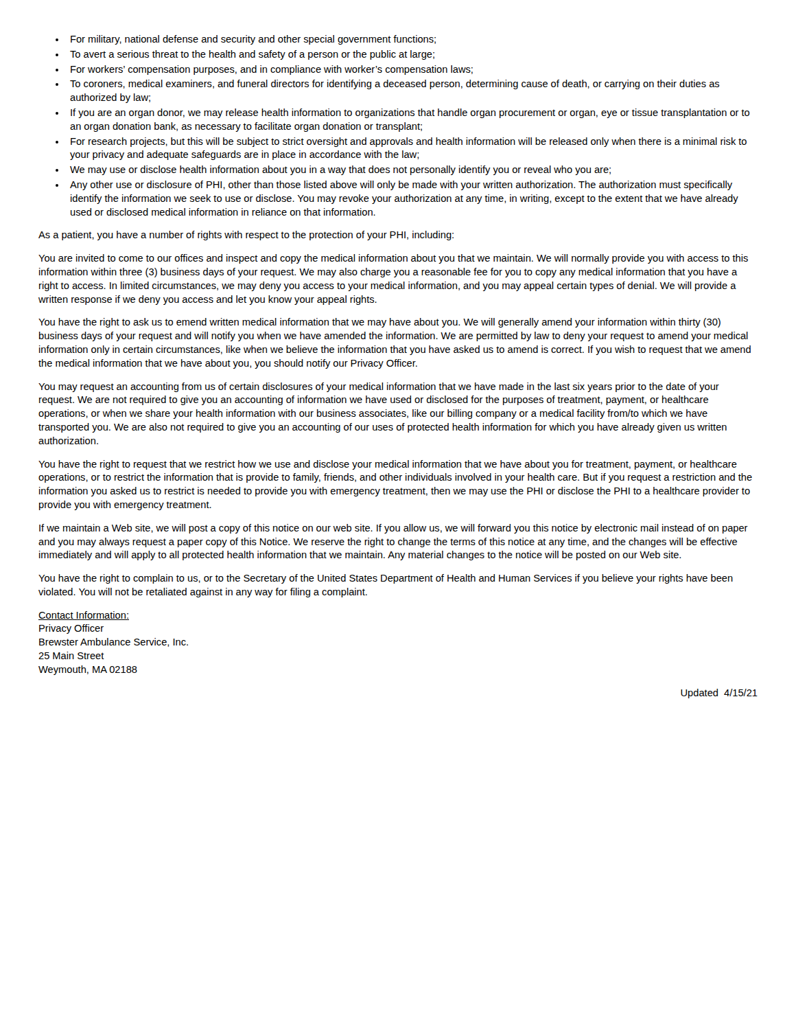For military, national defense and security and other special government functions;
To avert a serious threat to the health and safety of a person or the public at large;
For workers’ compensation purposes, and in compliance with worker’s compensation laws;
To coroners, medical examiners, and funeral directors for identifying a deceased person, determining cause of death, or carrying on their duties as authorized by law;
If you are an organ donor, we may release health information to organizations that handle organ procurement or organ, eye or tissue transplantation or to an organ donation bank, as necessary to facilitate organ donation or transplant;
For research projects, but this will be subject to strict oversight and approvals and health information will be released only when there is a minimal risk to your privacy and adequate safeguards are in place in accordance with the law;
We may use or disclose health information about you in a way that does not personally identify you or reveal who you are;
Any other use or disclosure of PHI, other than those listed above will only be made with your written authorization. The authorization must specifically identify the information we seek to use or disclose. You may revoke your authorization at any time, in writing, except to the extent that we have already used or disclosed medical information in reliance on that information.
As a patient, you have a number of rights with respect to the protection of your PHI, including:
You are invited to come to our offices and inspect and copy the medical information about you that we maintain. We will normally provide you with access to this information within three (3) business days of your request. We may also charge you a reasonable fee for you to copy any medical information that you have a right to access. In limited circumstances, we may deny you access to your medical information, and you may appeal certain types of denial. We will provide a written response if we deny you access and let you know your appeal rights.
You have the right to ask us to emend written medical information that we may have about you. We will generally amend your information within thirty (30) business days of your request and will notify you when we have amended the information. We are permitted by law to deny your request to amend your medical information only in certain circumstances, like when we believe the information that you have asked us to amend is correct. If you wish to request that we amend the medical information that we have about you, you should notify our Privacy Officer.
You may request an accounting from us of certain disclosures of your medical information that we have made in the last six years prior to the date of your request. We are not required to give you an accounting of information we have used or disclosed for the purposes of treatment, payment, or healthcare operations, or when we share your health information with our business associates, like our billing company or a medical facility from/to which we have transported you. We are also not required to give you an accounting of our uses of protected health information for which you have already given us written authorization.
You have the right to request that we restrict how we use and disclose your medical information that we have about you for treatment, payment, or healthcare operations, or to restrict the information that is provide to family, friends, and other individuals involved in your health care. But if you request a restriction and the information you asked us to restrict is needed to provide you with emergency treatment, then we may use the PHI or disclose the PHI to a healthcare provider to provide you with emergency treatment.
If we maintain a Web site, we will post a copy of this notice on our web site. If you allow us, we will forward you this notice by electronic mail instead of on paper and you may always request a paper copy of this Notice. We reserve the right to change the terms of this notice at any time, and the changes will be effective immediately and will apply to all protected health information that we maintain. Any material changes to the notice will be posted on our Web site.
You have the right to complain to us, or to the Secretary of the United States Department of Health and Human Services if you believe your rights have been violated. You will not be retaliated against in any way for filing a complaint.
Contact Information:
Privacy Officer
Brewster Ambulance Service, Inc.
25 Main Street
Weymouth, MA 02188
Updated 4/15/21